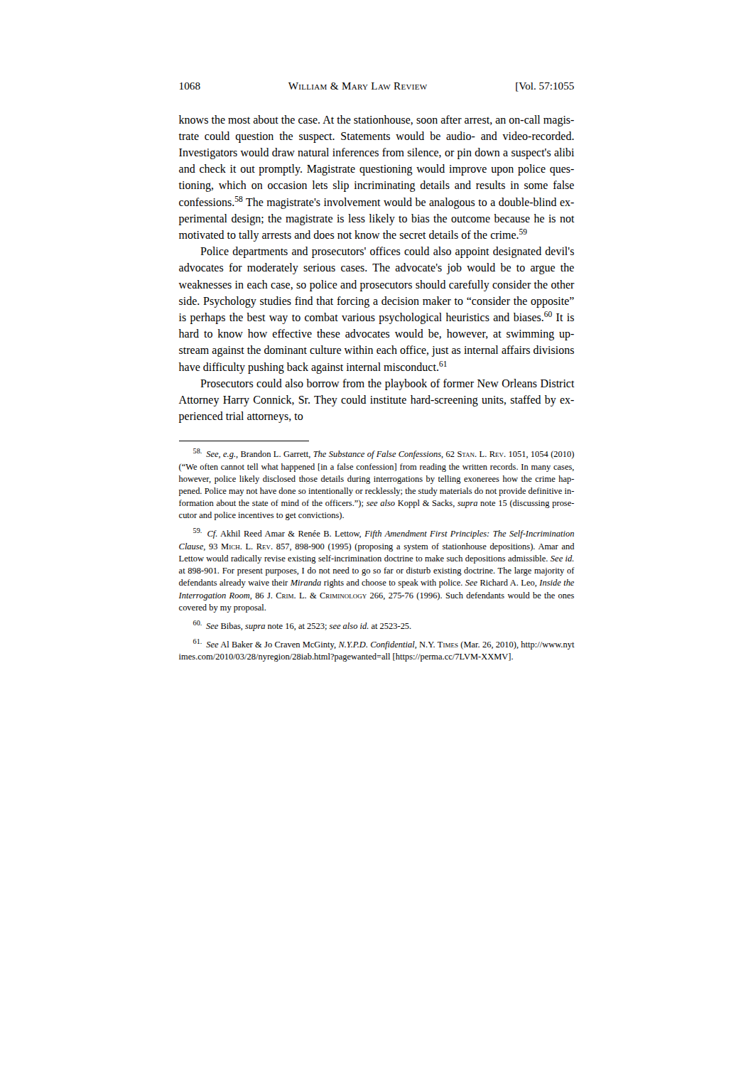1068 William & Mary Law Review [Vol. 57:1055
knows the most about the case. At the stationhouse, soon after arrest, an on-call magistrate could question the suspect. Statements would be audio- and video-recorded. Investigators would draw natural inferences from silence, or pin down a suspect's alibi and check it out promptly. Magistrate questioning would improve upon police questioning, which on occasion lets slip incriminating details and results in some false confessions.58 The magistrate's involvement would be analogous to a double-blind experimental design; the magistrate is less likely to bias the outcome because he is not motivated to tally arrests and does not know the secret details of the crime.59
Police departments and prosecutors' offices could also appoint designated devil's advocates for moderately serious cases. The advocate's job would be to argue the weaknesses in each case, so police and prosecutors should carefully consider the other side. Psychology studies find that forcing a decision maker to “consider the opposite” is perhaps the best way to combat various psychological heuristics and biases.60 It is hard to know how effective these advocates would be, however, at swimming upstream against the dominant culture within each office, just as internal affairs divisions have difficulty pushing back against internal misconduct.61
Prosecutors could also borrow from the playbook of former New Orleans District Attorney Harry Connick, Sr. They could institute hard-screening units, staffed by experienced trial attorneys, to
58. See, e.g., Brandon L. Garrett, The Substance of False Confessions, 62 Stan. L. Rev. 1051, 1054 (2010) (“We often cannot tell what happened [in a false confession] from reading the written records. In many cases, however, police likely disclosed those details during interrogations by telling exonerees how the crime happened. Police may not have done so intentionally or recklessly; the study materials do not provide definitive information about the state of mind of the officers.”); see also Koppl & Sacks, supra note 15 (discussing prosecutor and police incentives to get convictions).
59. Cf. Akhil Reed Amar & Renée B. Lettow, Fifth Amendment First Principles: The Self-Incrimination Clause, 93 Mich. L. Rev. 857, 898-900 (1995) (proposing a system of stationhouse depositions). Amar and Lettow would radically revise existing self-incrimination doctrine to make such depositions admissible. See id. at 898-901. For present purposes, I do not need to go so far or disturb existing doctrine. The large majority of defendants already waive their Miranda rights and choose to speak with police. See Richard A. Leo, Inside the Interrogation Room, 86 J. Crim. L. & Criminology 266, 275-76 (1996). Such defendants would be the ones covered by my proposal.
60. See Bibas, supra note 16, at 2523; see also id. at 2523-25.
61. See Al Baker & Jo Craven McGinty, N.Y.P.D. Confidential, N.Y. Times (Mar. 26, 2010), http://www.nytimes.com/2010/03/28/nyregion/28iab.html?pagewanted=all [https://perma.cc/7LVM-XXMV].